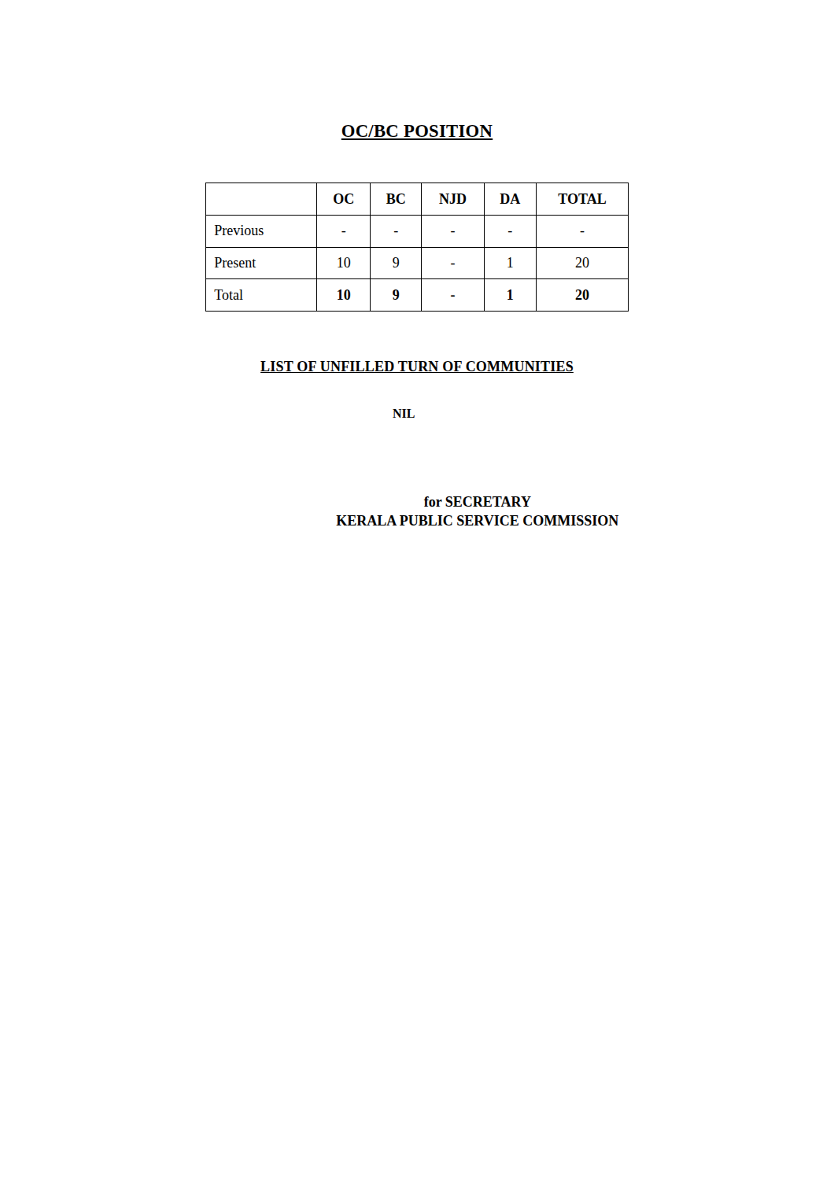OC/BC POSITION
| | OC | BC | NJD | DA | TOTAL |
| --- | --- | --- | --- | --- | --- |
| Previous | - | - | - | - | - |
| Present | 10 | 9 | - | 1 | 20 |
| Total | 10 | 9 | - | 1 | 20 |
LIST OF UNFILLED TURN OF COMMUNITIES
NIL
for SECRETARY KERALA PUBLIC SERVICE COMMISSION